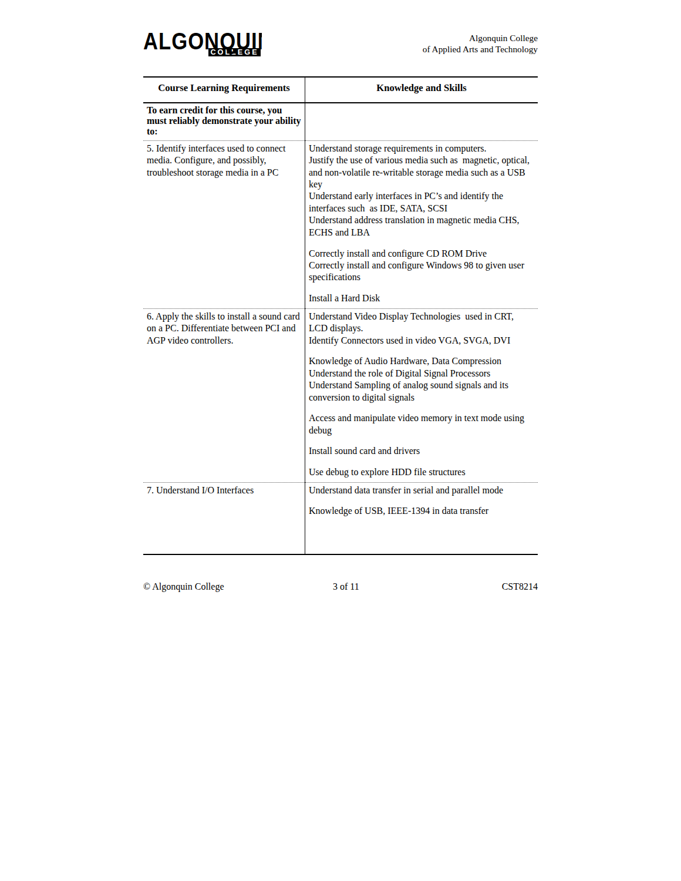ALGONQUIN
COLLEGE
Algonquin College
of Applied Arts and Technology
| Course Learning Requirements | Knowledge and Skills |
| --- | --- |
| To earn credit for this course, you must reliably demonstrate your ability to: | |
| 5. Identify interfaces used to connect media. Configure, and possibly, troubleshoot storage media in a PC | Understand storage requirements in computers. Justify the use of various media such as magnetic, optical, and non-volatile re-writable storage media such as a USB key Understand early interfaces in PC’s and identify the interfaces such as IDE, SATA, SCSI Understand address translation in magnetic media CHS, ECHS and LBA Correctly install and configure CD ROM Drive Correctly install and configure Windows 98 to given user specifications Install a Hard Disk |
| 6. Apply the skills to install a sound card on a PC. Differentiate between PCI and AGP video controllers. | Understand Video Display Technologies used in CRT, LCD displays. Identify Connectors used in video VGA, SVGA, DVI Knowledge of Audio Hardware, Data Compression Understand the role of Digital Signal Processors Understand Sampling of analog sound signals and its conversion to digital signals Access and manipulate video memory in text mode using debug Install sound card and drivers Use debug to explore HDD file structures |
| 7. Understand I/O Interfaces | Understand data transfer in serial and parallel mode Knowledge of USB, IEEE-1394 in data transfer |
© Algonquin College
3 of 11
CST8214